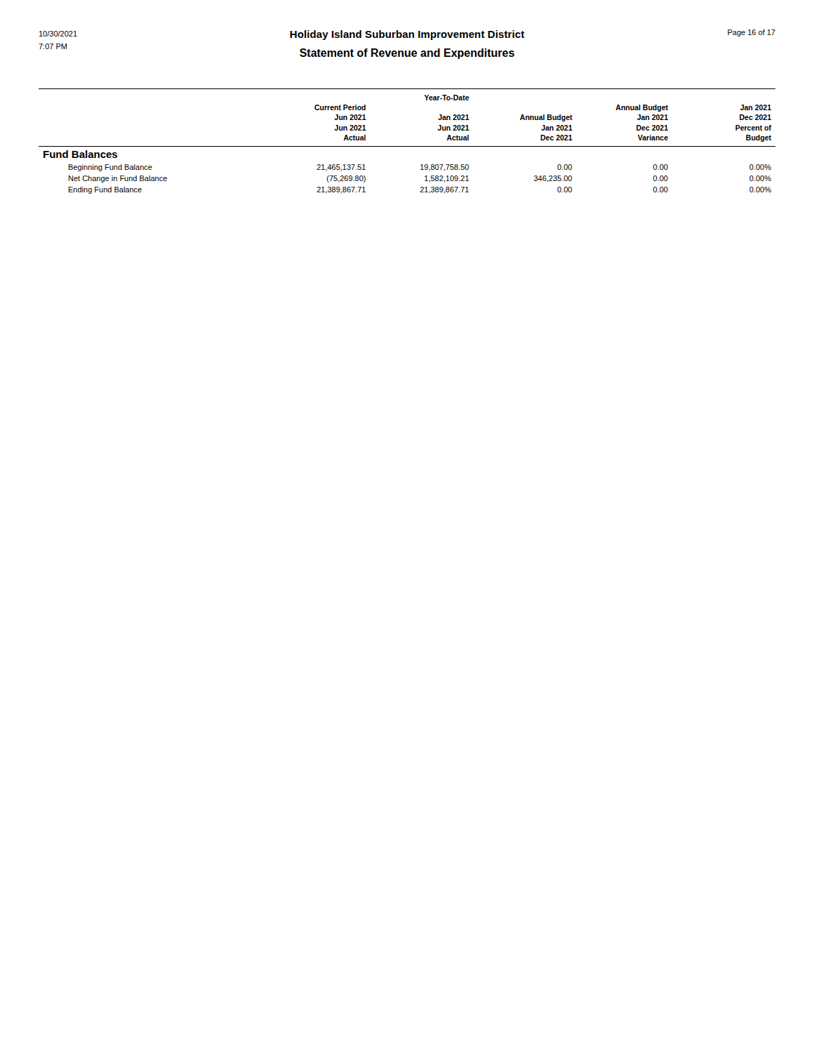10/30/2021
7:07 PM
Page 16 of 17
Holiday Island Suburban Improvement District
Statement of Revenue and Expenditures
| | Current Period Jun 2021 Jun 2021 Actual | Year-To-Date Jan 2021 Jun 2021 Actual | Annual Budget Jan 2021 Dec 2021 | Annual Budget Jan 2021 Dec 2021 Variance | Jan 2021 Dec 2021 Percent of Budget |
| --- | --- | --- | --- | --- | --- |
| Fund Balances |
| Beginning Fund Balance | 21,465,137.51 | 19,807,758.50 | 0.00 | 0.00 | 0.00% |
| Net Change in Fund Balance | (75,269.80) | 1,582,109.21 | 346,235.00 | 0.00 | 0.00% |
| Ending Fund Balance | 21,389,867.71 | 21,389,867.71 | 0.00 | 0.00 | 0.00% |